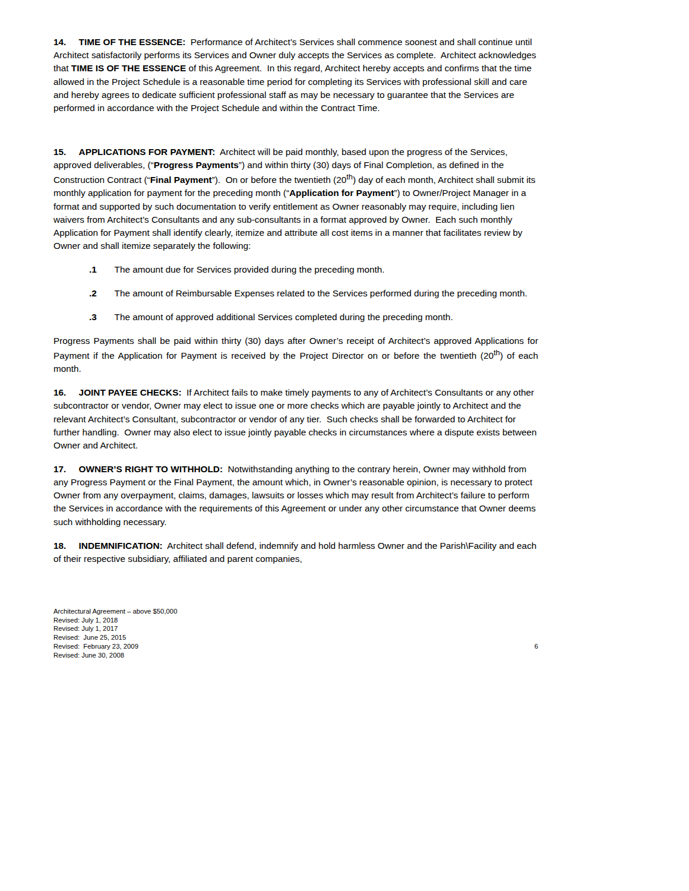14. TIME OF THE ESSENCE: Performance of Architect’s Services shall commence soonest and shall continue until Architect satisfactorily performs its Services and Owner duly accepts the Services as complete. Architect acknowledges that TIME IS OF THE ESSENCE of this Agreement. In this regard, Architect hereby accepts and confirms that the time allowed in the Project Schedule is a reasonable time period for completing its Services with professional skill and care and hereby agrees to dedicate sufficient professional staff as may be necessary to guarantee that the Services are performed in accordance with the Project Schedule and within the Contract Time.
15. APPLICATIONS FOR PAYMENT: Architect will be paid monthly, based upon the progress of the Services, approved deliverables, (“Progress Payments”) and within thirty (30) days of Final Completion, as defined in the Construction Contract (“Final Payment”). On or before the twentieth (20th) day of each month, Architect shall submit its monthly application for payment for the preceding month (“Application for Payment”) to Owner/Project Manager in a format and supported by such documentation to verify entitlement as Owner reasonably may require, including lien waivers from Architect’s Consultants and any sub-consultants in a format approved by Owner. Each such monthly Application for Payment shall identify clearly, itemize and attribute all cost items in a manner that facilitates review by Owner and shall itemize separately the following:
.1 The amount due for Services provided during the preceding month.
.2 The amount of Reimbursable Expenses related to the Services performed during the preceding month.
.3 The amount of approved additional Services completed during the preceding month.
Progress Payments shall be paid within thirty (30) days after Owner’s receipt of Architect’s approved Applications for Payment if the Application for Payment is received by the Project Director on or before the twentieth (20th) of each month.
16. JOINT PAYEE CHECKS: If Architect fails to make timely payments to any of Architect’s Consultants or any other subcontractor or vendor, Owner may elect to issue one or more checks which are payable jointly to Architect and the relevant Architect’s Consultant, subcontractor or vendor of any tier. Such checks shall be forwarded to Architect for further handling. Owner may also elect to issue jointly payable checks in circumstances where a dispute exists between Owner and Architect.
17. OWNER’S RIGHT TO WITHHOLD: Notwithstanding anything to the contrary herein, Owner may withhold from any Progress Payment or the Final Payment, the amount which, in Owner’s reasonable opinion, is necessary to protect Owner from any overpayment, claims, damages, lawsuits or losses which may result from Architect’s failure to perform the Services in accordance with the requirements of this Agreement or under any other circumstance that Owner deems such withholding necessary.
18. INDEMNIFICATION: Architect shall defend, indemnify and hold harmless Owner and the Parish\Facility and each of their respective subsidiary, affiliated and parent companies,
Architectural Agreement – above $50,000
Revised: July 1, 2018
Revised: July 1, 2017
Revised: June 25, 2015
Revised: February 23, 2009
Revised: June 30, 2008 6